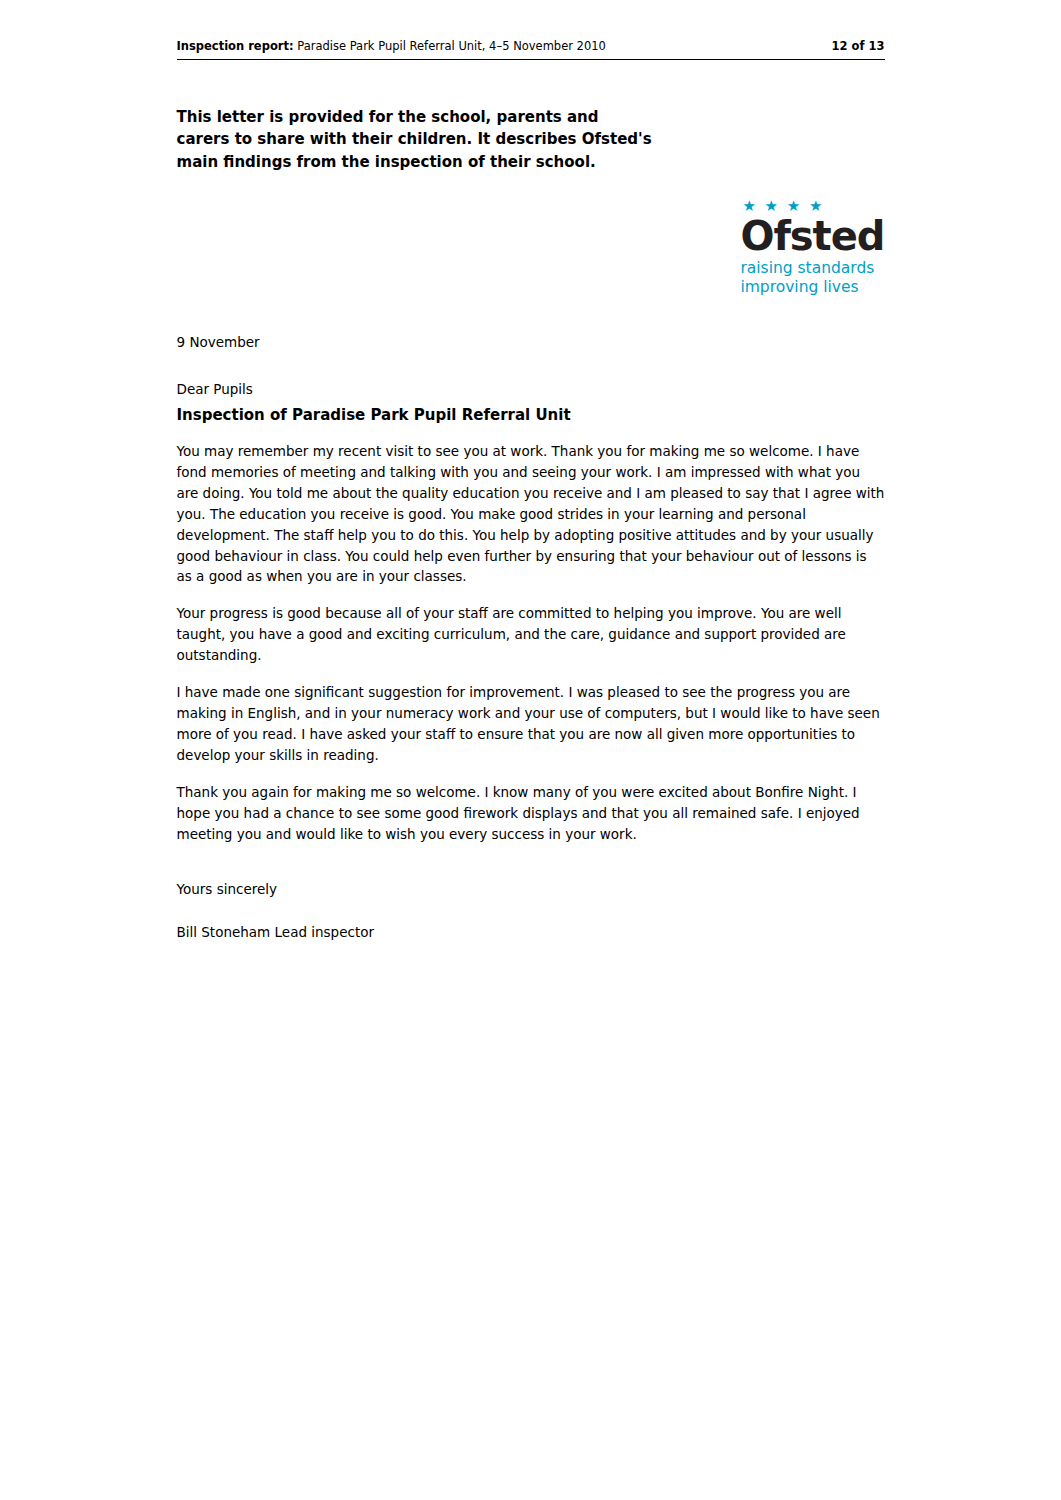Inspection report: Paradise Park Pupil Referral Unit, 4–5 November 2010
12 of 13
This letter is provided for the school, parents and
carers to share with their children. It describes Ofsted's
main findings from the inspection of their school.
★ ★ ★ ★
Ofsted
raising standards
improving lives
9 November
Dear Pupils
Inspection of Paradise Park Pupil Referral Unit
You may remember my recent visit to see you at work. Thank you for making me so welcome. I have fond memories of meeting and talking with you and seeing your work. I am impressed with what you are doing. You told me about the quality education you receive and I am pleased to say that I agree with you. The education you receive is good. You make good strides in your learning and personal development. The staff help you to do this. You help by adopting positive attitudes and by your usually good behaviour in class. You could help even further by ensuring that your behaviour out of lessons is as a good as when you are in your classes.
Your progress is good because all of your staff are committed to helping you improve. You are well taught, you have a good and exciting curriculum, and the care, guidance and support provided are outstanding.
I have made one significant suggestion for improvement. I was pleased to see the progress you are making in English, and in your numeracy work and your use of computers, but I would like to have seen more of you read. I have asked your staff to ensure that you are now all given more opportunities to develop your skills in reading.
Thank you again for making me so welcome. I know many of you were excited about Bonfire Night. I hope you had a chance to see some good firework displays and that you all remained safe. I enjoyed meeting you and would like to wish you every success in your work.
Yours sincerely
Bill Stoneham Lead inspector